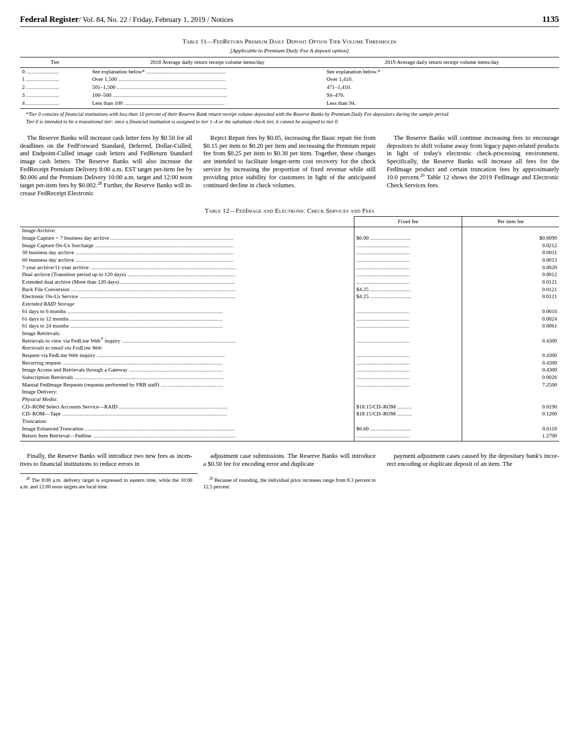Federal Register/ Vol. 84, No. 22 / Friday, February 1, 2019 / Notices
1135
Table 11—FedReturn Premium Daily Deposit Option Tier Volume Thresholds
[Applicable to Premium Daily Fee A deposit option]
| Tier | 2018 Average daily return receipt volume items/day | 2019 Average daily return receipt volume items/day |
| --- | --- | --- |
| 0 ........................ | See explanation below* .......................................................... | See explanation below.* |
| 1 ........................ | Over 1,500 .............................................................................. | Over 1,410. |
| 2 ........................ | 501–1,500 ................................................................................ | 471–1,410. |
| 3 ........................ | 100–500 ................................................................................... | 94–470. |
| 4 ........................ | Less than 100 ......................................................................... | Less than 94. |
*Tier 0 consists of financial institutions with less than 10 percent of their Reserve Bank return receipt volume deposited with the Reserve Banks by Premium Daily Fee depositors during the sample period.
Tier 0 is intended to be a transitional tier: once a financial institution is assigned to tier 1–4 or the substitute check tier, it cannot be assigned to tier 0.
The Reserve Banks will increase cash letter fees by $0.50 for all deadlines on the FedForward Standard, Deferred, Dollar-Culled, and Endpoint-Culled image cash letters and FedReturn Standard image cash letters. The Reserve Banks will also increase the FedReceipt Premium Delivery 8:00 a.m. EST target per-item fee by $0.006 and the Premium Delivery 10:00 a.m. target and 12:00 noon target per-item fees by $0.002.28 Further, the Reserve Banks will increase FedReceipt Electronic
Reject Repair fees by $0.05, increasing the Basic repair fee from $0.15 per item to $0.20 per item and increasing the Premium repair fee from $0.25 per item to $0.30 per item. Together, these changes are intended to facilitate longer-term cost recovery for the check service by increasing the proportion of fixed revenue while still providing price stability for customers in light of the anticipated continued decline in check volumes.
The Reserve Banks will continue increasing fees to encourage depositors to shift volume away from legacy paper-related products in light of today's electronic check-processing environment. Specifically, the Reserve Banks will increase all fees for the FedImage product and certain truncation fees by approximately 10.0 percent.29 Table 12 shows the 2019 FedImage and Electronic Check Services fees.
Table 12—FedImage and Electronic Check Services and Fees
| | Fixed fee | Per item fee |
| --- | --- | --- |
| Image Archive: | | |
| Image Capture + 7 business day archive .......................................................................................... | $6.00 .............................. | $0.0090 |
| Image Capture On-Us Surcharge ...................................................................................................... | ....................................... | 0.0212 |
| 30 business day archive .................................................................................................................... | ....................................... | 0.0011 |
| 60 business day archive .................................................................................................................... | ....................................... | 0.0013 |
| 7-year archive/11-year archive ........................................................................................................... | ....................................... | 0.0020 |
| Dual archive (Transition period up to 120 days) ................................................................................ | ....................................... | 0.0012 |
| Extended dual archive (More than 120 days) .................................................................................... | ....................................... | 0.0121 |
| Back File Conversion ......................................................................................................................... | $4.25 .............................. | 0.0121 |
| Electronic On-Us Service ................................................................................................................... | $4.25 .............................. | 0.0121 |
| Extended RAID Storage | | |
| 61 days to 6 months .................................................................................................................. | ....................................... | 0.0010 |
| 61 days to 12 months ................................................................................................................ | ....................................... | 0.0024 |
| 61 days to 24 months ................................................................................................................ | ....................................... | 0.0061 |
| Image Retrievals: | | |
| Retrievals to view via FedLine Web ® inquiry .................................................................................... | ....................................... | 0.4300 |
| Retrievals to email via FedLine Web: | | |
| Request via FedLine Web inquiry .............................................................................................. | ....................................... | 0.4300 |
| Recurring request ...................................................................................................................... | ....................................... | 0.4300 |
| Image Access and Retrievals through a Gateway ..................................................................... | ....................................... | 0.4300 |
| Subscription Retrievals .............................................................................................................. | ....................................... | 0.0026 |
| Manual FedImage Requests (requests performed by FRB staff) .............................................. | ....................................... | 7.2500 |
| Image Delivery: | | |
| Physical Media: | | |
| CD–ROM Select Accounts Service—RAID ................................................................................ | $18.15/CD–ROM ........... | 0.0190 |
| CD–ROM—Tape ......................................................................................................................... | $18.15/CD–ROM ........... | 0.1200 |
| Truncation: | | |
| Image Enhanced Truncation .............................................................................................................. | $6.60 .............................. | 0.0110 |
| Return Item Retrieval—Fedline ......................................................................................................... | ....................................... | 1.2700 |
Finally, the Reserve Banks will introduce two new fees as incentives to financial institutions to reduce errors in
adjustment case submissions. The Reserve Banks will introduce a $0.50 fee for encoding error and duplicate
payment adjustment cases caused by the depositary bank's incorrect encoding or duplicate deposit of an item. The
28 The 8:00 a.m. delivery target is expressed in eastern time, while the 10:00 a.m. and 12:00 noon targets are local time.
29 Because of rounding, the individual price increases range from 8.3 percent to 12.5 percent.